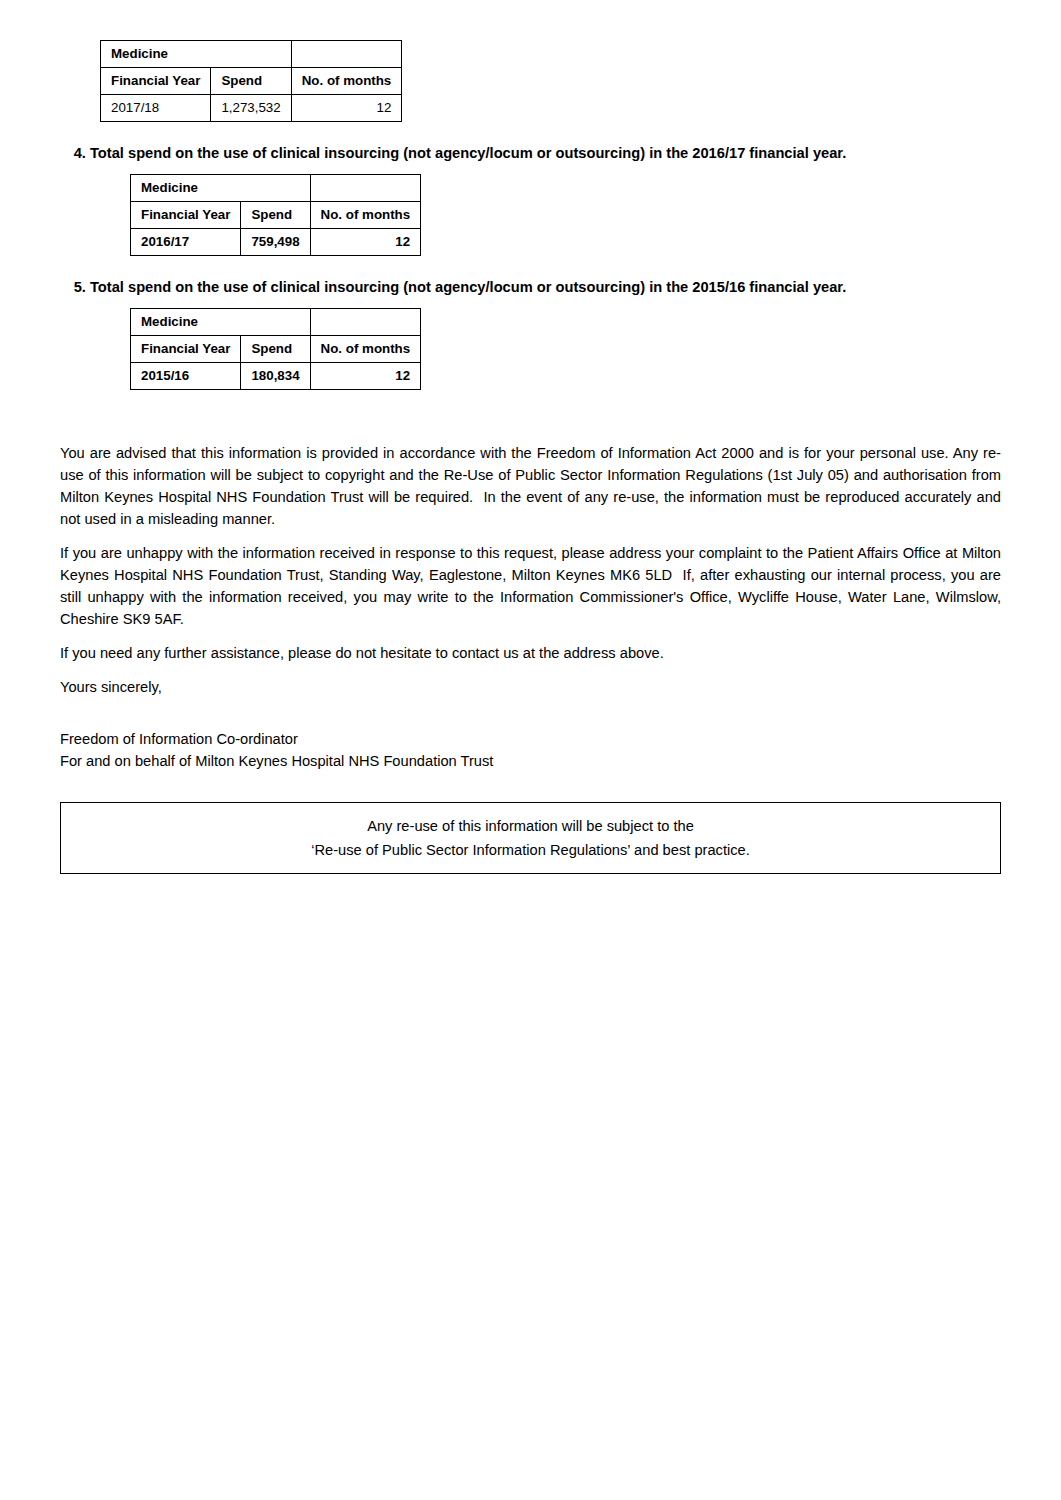| Medicine | |
| --- | --- |
| Financial Year | Spend | No. of months |
| 2017/18 | 1,273,532 | 12 |
Total spend on the use of clinical insourcing (not agency/locum or outsourcing) in the 2016/17 financial year.
| Medicine | |
| --- | --- |
| Financial Year | Spend | No. of months |
| 2016/17 | 759,498 | 12 |
Total spend on the use of clinical insourcing (not agency/locum or outsourcing) in the 2015/16 financial year.
| Medicine | |
| --- | --- |
| Financial Year | Spend | No. of months |
| 2015/16 | 180,834 | 12 |
You are advised that this information is provided in accordance with the Freedom of Information Act 2000 and is for your personal use. Any re-use of this information will be subject to copyright and the Re-Use of Public Sector Information Regulations (1st July 05) and authorisation from Milton Keynes Hospital NHS Foundation Trust will be required. In the event of any re-use, the information must be reproduced accurately and not used in a misleading manner.
If you are unhappy with the information received in response to this request, please address your complaint to the Patient Affairs Office at Milton Keynes Hospital NHS Foundation Trust, Standing Way, Eaglestone, Milton Keynes MK6 5LD If, after exhausting our internal process, you are still unhappy with the information received, you may write to the Information Commissioner's Office, Wycliffe House, Water Lane, Wilmslow, Cheshire SK9 5AF.
If you need any further assistance, please do not hesitate to contact us at the address above.
Yours sincerely,
Freedom of Information Co-ordinator
For and on behalf of Milton Keynes Hospital NHS Foundation Trust
Any re-use of this information will be subject to the
‘Re-use of Public Sector Information Regulations’ and best practice.